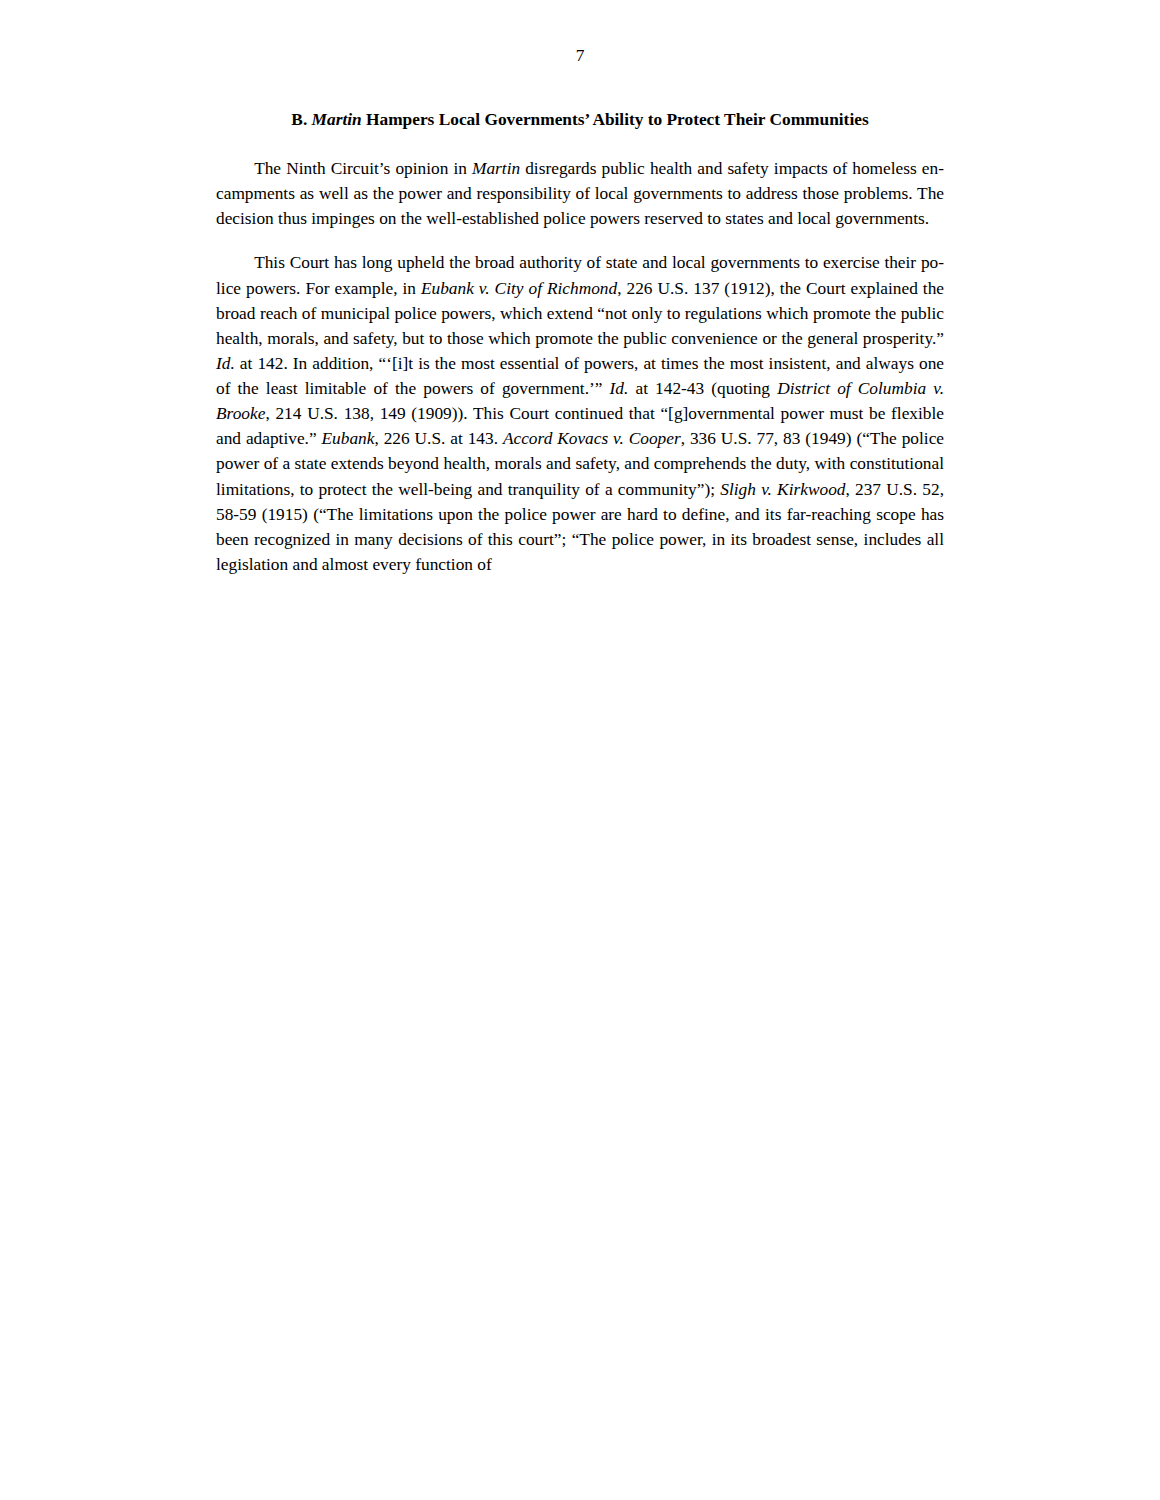7
B. Martin Hampers Local Governments’ Ability to Protect Their Communities
The Ninth Circuit’s opinion in Martin disregards public health and safety impacts of homeless encampments as well as the power and responsibility of local governments to address those problems. The decision thus impinges on the well-established police powers reserved to states and local governments.
This Court has long upheld the broad authority of state and local governments to exercise their police powers. For example, in Eubank v. City of Richmond, 226 U.S. 137 (1912), the Court explained the broad reach of municipal police powers, which extend “not only to regulations which promote the public health, morals, and safety, but to those which promote the public convenience or the general prosperity.” Id. at 142. In addition, “‘[i]t is the most essential of powers, at times the most insistent, and always one of the least limitable of the powers of government.’” Id. at 142-43 (quoting District of Columbia v. Brooke, 214 U.S. 138, 149 (1909)). This Court continued that “[g]overnmental power must be flexible and adaptive.” Eubank, 226 U.S. at 143. Accord Kovacs v. Cooper, 336 U.S. 77, 83 (1949) (“The police power of a state extends beyond health, morals and safety, and comprehends the duty, with constitutional limitations, to protect the well-being and tranquility of a community”); Sligh v. Kirkwood, 237 U.S. 52, 58-59 (1915) (“The limitations upon the police power are hard to define, and its far-reaching scope has been recognized in many decisions of this court”; “The police power, in its broadest sense, includes all legislation and almost every function of